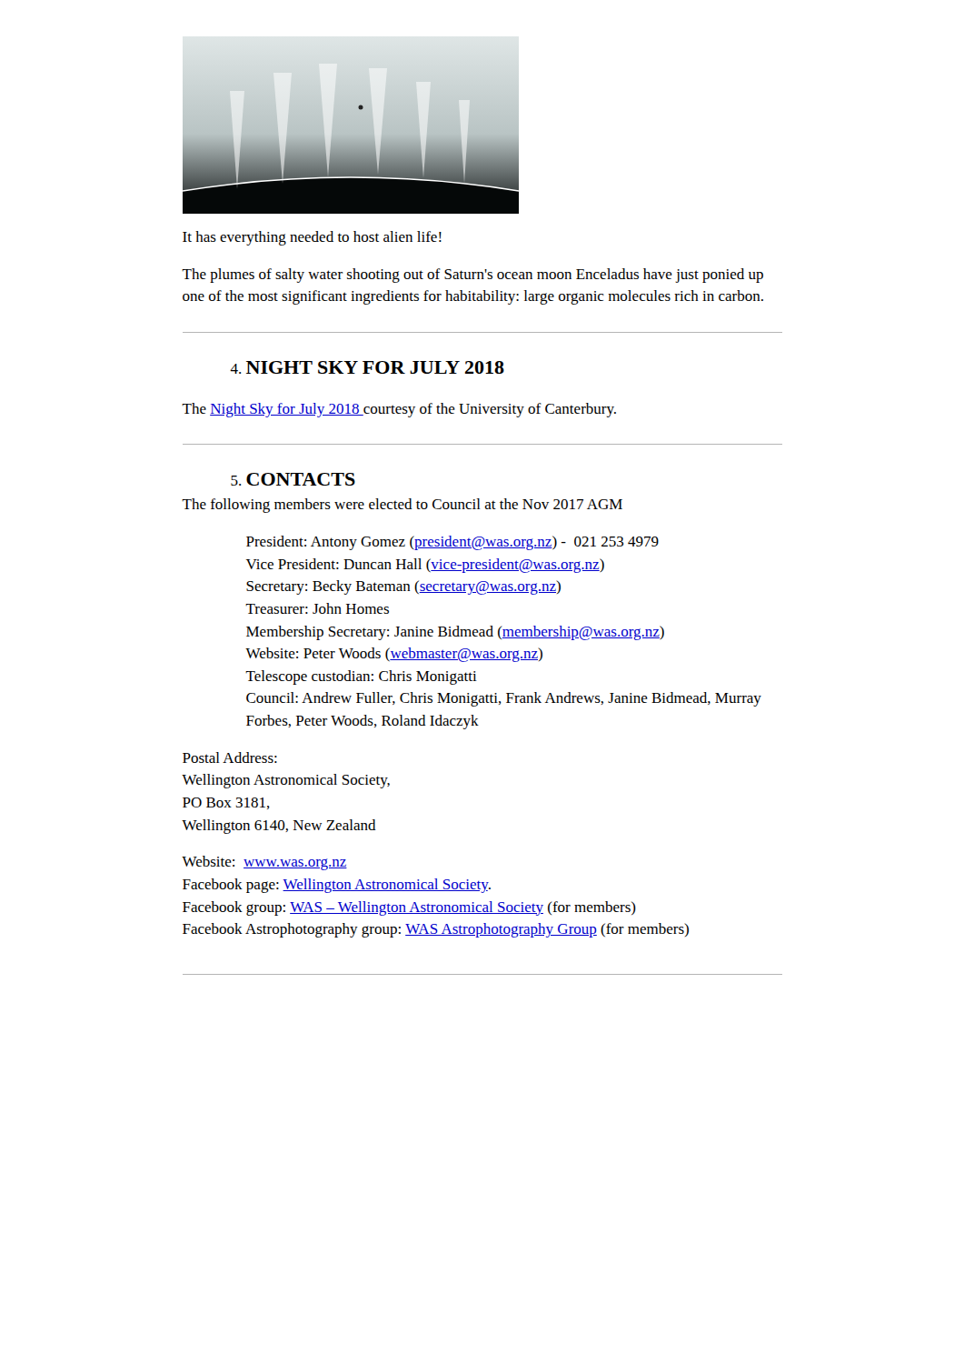It has everything needed to host alien life!
The plumes of salty water shooting out of Saturn's ocean moon Enceladus have just ponied up one of the most significant ingredients for habitability: large organic molecules rich in carbon.
NIGHT SKY FOR JULY 2018
The Night Sky for July 2018 courtesy of the University of Canterbury.
CONTACTS
The following members were elected to Council at the Nov 2017 AGM
President: Antony Gomez (president@was.org.nz) - 021 253 4979
Vice President: Duncan Hall (vice-president@was.org.nz)
Secretary: Becky Bateman (secretary@was.org.nz)
Treasurer: John Homes
Membership Secretary: Janine Bidmead (membership@was.org.nz)
Website: Peter Woods (webmaster@was.org.nz)
Telescope custodian: Chris Monigatti
Council: Andrew Fuller, Chris Monigatti, Frank Andrews, Janine Bidmead, Murray Forbes, Peter Woods, Roland Idaczyk
Postal Address:
Wellington Astronomical Society,
PO Box 3181,
Wellington 6140, New Zealand
Website: www.was.org.nz
Facebook page: Wellington Astronomical Society.
Facebook group: WAS – Wellington Astronomical Society (for members)
Facebook Astrophotography group: WAS Astrophotography Group (for members)